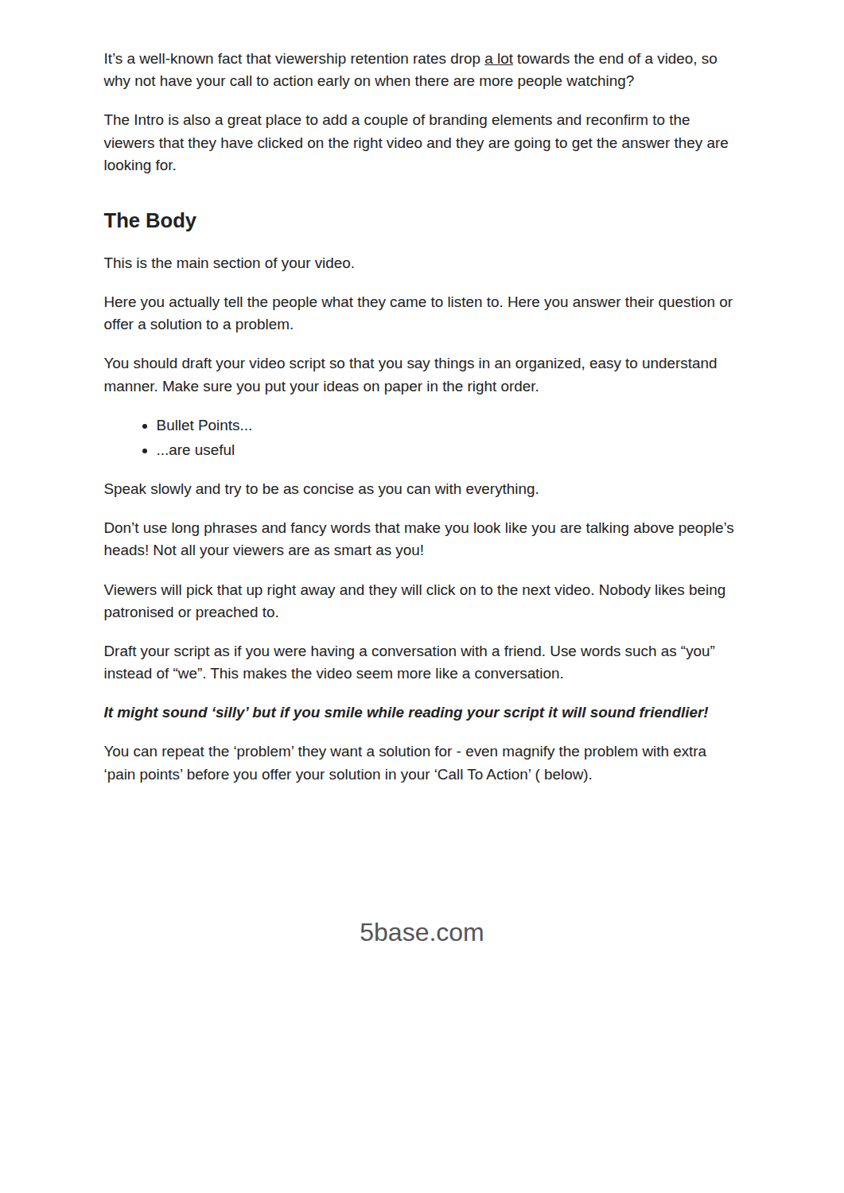It’s a well-known fact that viewership retention rates drop a lot towards the end of a video, so why not have your call to action early on when there are more people watching?
The Intro is also a great place to add a couple of branding elements and reconfirm to the viewers that they have clicked on the right video and they are going to get the answer they are looking for.
The Body
This is the main section of your video.
Here you actually tell the people what they came to listen to. Here you answer their question or offer a solution to a problem.
You should draft your video script so that you say things in an organized, easy to understand manner. Make sure you put your ideas on paper in the right order.
Bullet Points...
...are useful
Speak slowly and try to be as concise as you can with everything.
Don’t use long phrases and fancy words that make you look like you are talking above people’s heads! Not all your viewers are as smart as you!
Viewers will pick that up right away and they will click on to the next video. Nobody likes being patronised or preached to.
Draft your script as if you were having a conversation with a friend. Use words such as “you” instead of “we”. This makes the video seem more like a conversation.
It might sound ‘silly’ but if you smile while reading your script it will sound friendlier!
You can repeat the ‘problem’ they want a solution for - even magnify the problem with extra ‘pain points’ before you offer your solution in your ‘Call To Action’ ( below).
5base.com